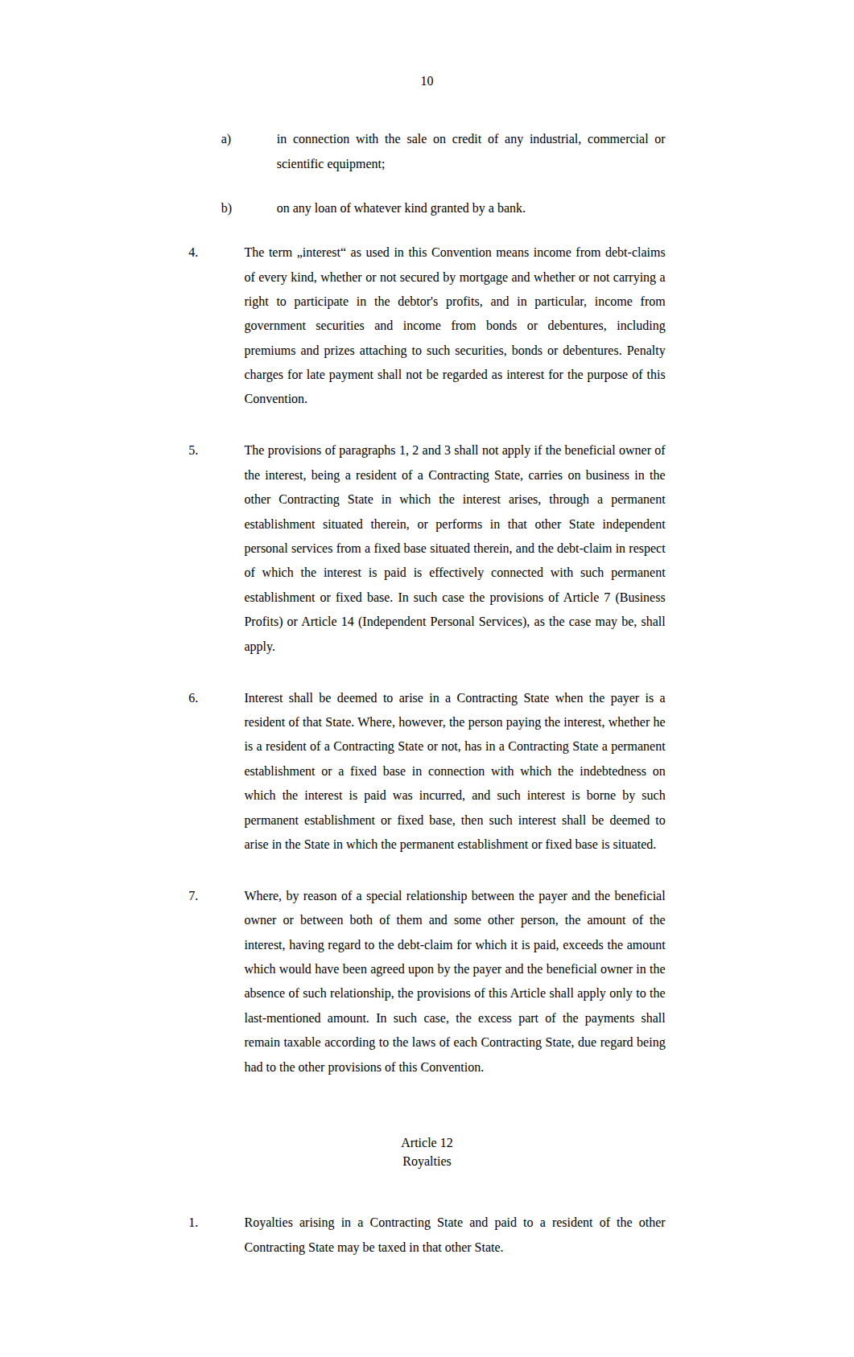10
a) in connection with the sale on credit of any industrial, commercial or scientific equipment;
b) on any loan of whatever kind granted by a bank.
4. The term „interest“ as used in this Convention means income from debt-claims of every kind, whether or not secured by mortgage and whether or not carrying a right to participate in the debtor's profits, and in particular, income from government securities and income from bonds or debentures, including premiums and prizes attaching to such securities, bonds or debentures. Penalty charges for late payment shall not be regarded as interest for the purpose of this Convention.
5. The provisions of paragraphs 1, 2 and 3 shall not apply if the beneficial owner of the interest, being a resident of a Contracting State, carries on business in the other Contracting State in which the interest arises, through a permanent establishment situated therein, or performs in that other State independent personal services from a fixed base situated therein, and the debt-claim in respect of which the interest is paid is effectively connected with such permanent establishment or fixed base. In such case the provisions of Article 7 (Business Profits) or Article 14 (Independent Personal Services), as the case may be, shall apply.
6. Interest shall be deemed to arise in a Contracting State when the payer is a resident of that State. Where, however, the person paying the interest, whether he is a resident of a Contracting State or not, has in a Contracting State a permanent establishment or a fixed base in connection with which the indebtedness on which the interest is paid was incurred, and such interest is borne by such permanent establishment or fixed base, then such interest shall be deemed to arise in the State in which the permanent establishment or fixed base is situated.
7. Where, by reason of a special relationship between the payer and the beneficial owner or between both of them and some other person, the amount of the interest, having regard to the debt-claim for which it is paid, exceeds the amount which would have been agreed upon by the payer and the beneficial owner in the absence of such relationship, the provisions of this Article shall apply only to the last-mentioned amount. In such case, the excess part of the payments shall remain taxable according to the laws of each Contracting State, due regard being had to the other provisions of this Convention.
Article 12 Royalties
1. Royalties arising in a Contracting State and paid to a resident of the other Contracting State may be taxed in that other State.